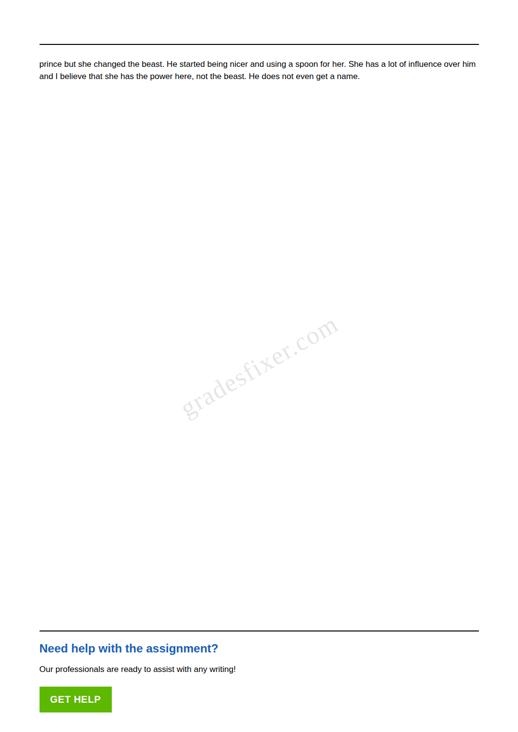prince but she changed the beast. He started being nicer and using a spoon for her. She has a lot of influence over him and I believe that she has the power here, not the beast. He does not even get a name.
gradesfixer.com
Need help with the assignment?
Our professionals are ready to assist with any writing!
GET HELP